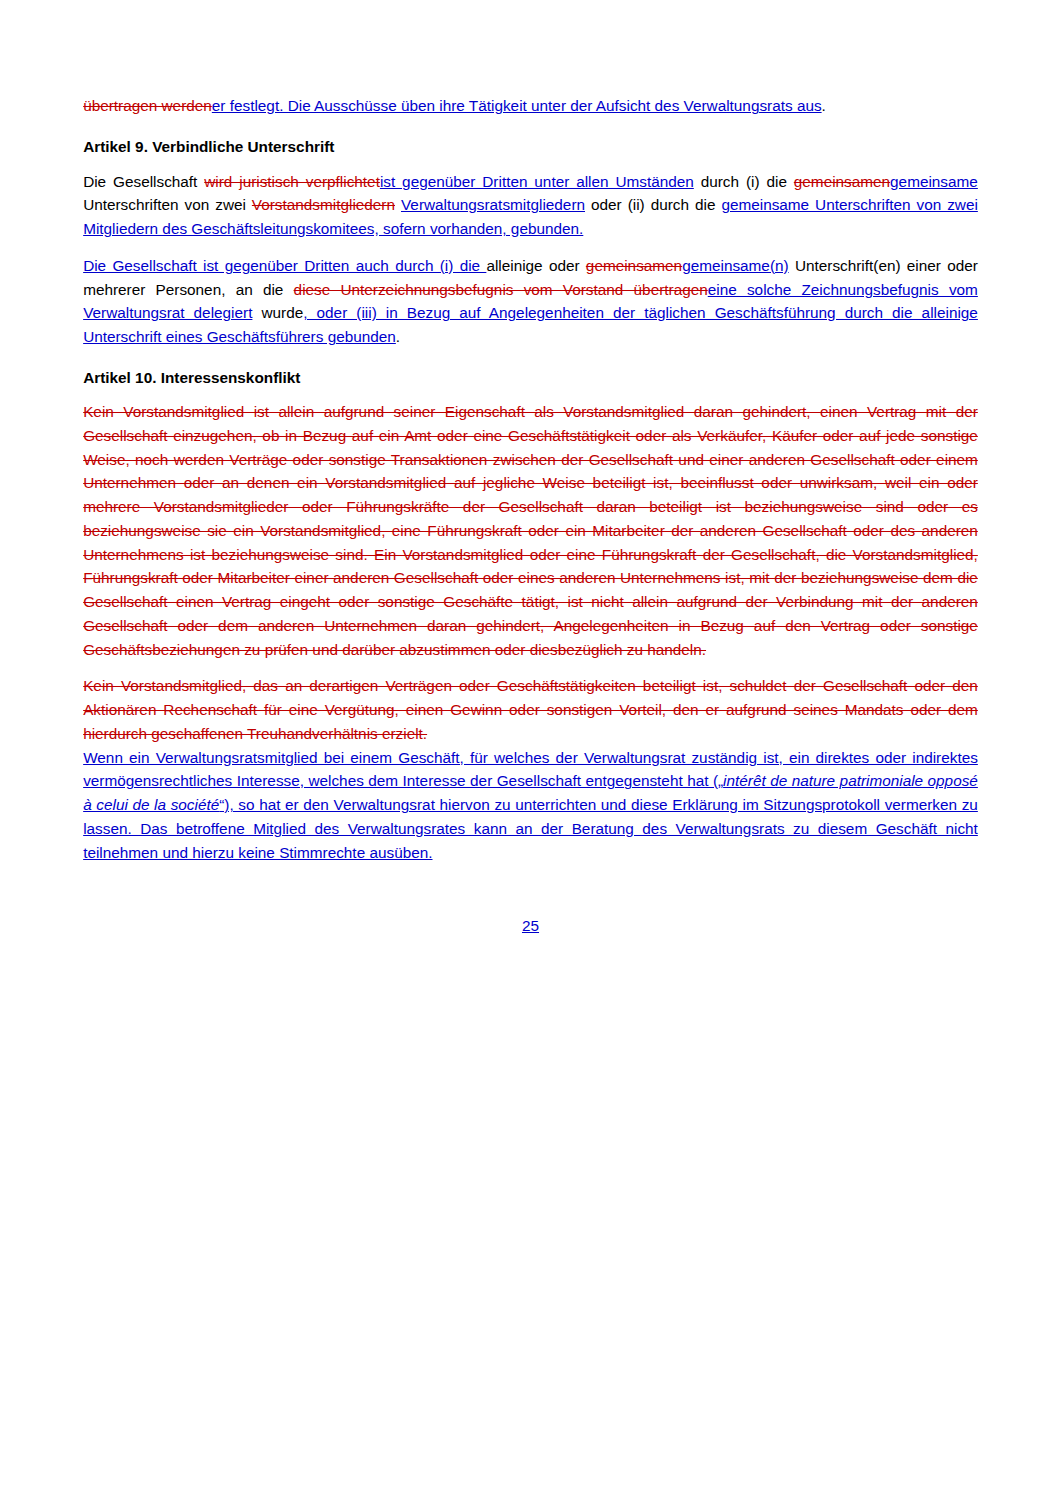übertragen werden er festlegt. Die Ausschüsse üben ihre Tätigkeit unter der Aufsicht des Verwaltungsrats aus.
Artikel 9. Verbindliche Unterschrift
Die Gesellschaft wird juristisch verpflichtet ist gegenüber Dritten unter allen Umständen durch (i) die gemeinsamen gemeinsame Unterschriften von zwei Vorstandsmitgliedern Verwaltungsratsmitgliedern oder (ii) durch die gemeinsame Unterschriften von zwei Mitgliedern des Geschäftsleitungskomitees, sofern vorhanden, gebunden.
Die Gesellschaft ist gegenüber Dritten auch durch (i) die alleinige oder gemeinsamen gemeinsame(n) Unterschrift(en) einer oder mehrerer Personen, an die diese Unterzeichnungsbefugnis vom Vorstand übertragen eine solche Zeichnungsbefugnis vom Verwaltungsrat delegiert wurde, oder (iii) in Bezug auf Angelegenheiten der täglichen Geschäftsführung durch die alleinige Unterschrift eines Geschäftsführers gebunden.
Artikel 10. Interessenskonflikt
Kein Vorstandsmitglied ist allein aufgrund seiner Eigenschaft als Vorstandsmitglied daran gehindert, einen Vertrag mit der Gesellschaft einzugehen, ob in Bezug auf ein Amt oder eine Geschäftstätigkeit oder als Verkäufer, Käufer oder auf jede sonstige Weise, noch werden Verträge oder sonstige Transaktionen zwischen der Gesellschaft und einer anderen Gesellschaft oder einem Unternehmen oder an denen ein Vorstandsmitglied auf jegliche Weise beteiligt ist, beeinflusst oder unwirksam, weil ein oder mehrere Vorstandsmitglieder oder Führungskräfte der Gesellschaft daran beteiligt ist beziehungsweise sind oder es beziehungsweise sie ein Vorstandsmitglied, eine Führungskraft oder ein Mitarbeiter der anderen Gesellschaft oder des anderen Unternehmens ist beziehungsweise sind. Ein Vorstandsmitglied oder eine Führungskraft der Gesellschaft, die Vorstandsmitglied, Führungskraft oder Mitarbeiter einer anderen Gesellschaft oder eines anderen Unternehmens ist, mit der beziehungsweise dem die Gesellschaft einen Vertrag eingeht oder sonstige Geschäfte tätigt, ist nicht allein aufgrund der Verbindung mit der anderen Gesellschaft oder dem anderen Unternehmen daran gehindert, Angelegenheiten in Bezug auf den Vertrag oder sonstige Geschäftsbeziehungen zu prüfen und darüber abzustimmen oder diesbezüglich zu handeln.
Kein Vorstandsmitglied, das an derartigen Verträgen oder Geschäftstätigkeiten beteiligt ist, schuldet der Gesellschaft oder den Aktionären Rechenschaft für eine Vergütung, einen Gewinn oder sonstigen Vorteil, den er aufgrund seines Mandats oder dem hierdurch geschaffenen Treuhandverhältnis erzielt.
Wenn ein Verwaltungsratsmitglied bei einem Geschäft, für welches der Verwaltungsrat zuständig ist, ein direktes oder indirektes vermögensrechtliches Interesse, welches dem Interesse der Gesellschaft entgegensteht hat („intérêt de nature patrimoniale opposé à celui de la société“), so hat er den Verwaltungsrat hiervon zu unterrichten und diese Erklärung im Sitzungsprotokoll vermerken zu lassen. Das betroffene Mitglied des Verwaltungsrates kann an der Beratung des Verwaltungsrats zu diesem Geschäft nicht teilnehmen und hierzu keine Stimmrechte ausüben.
25